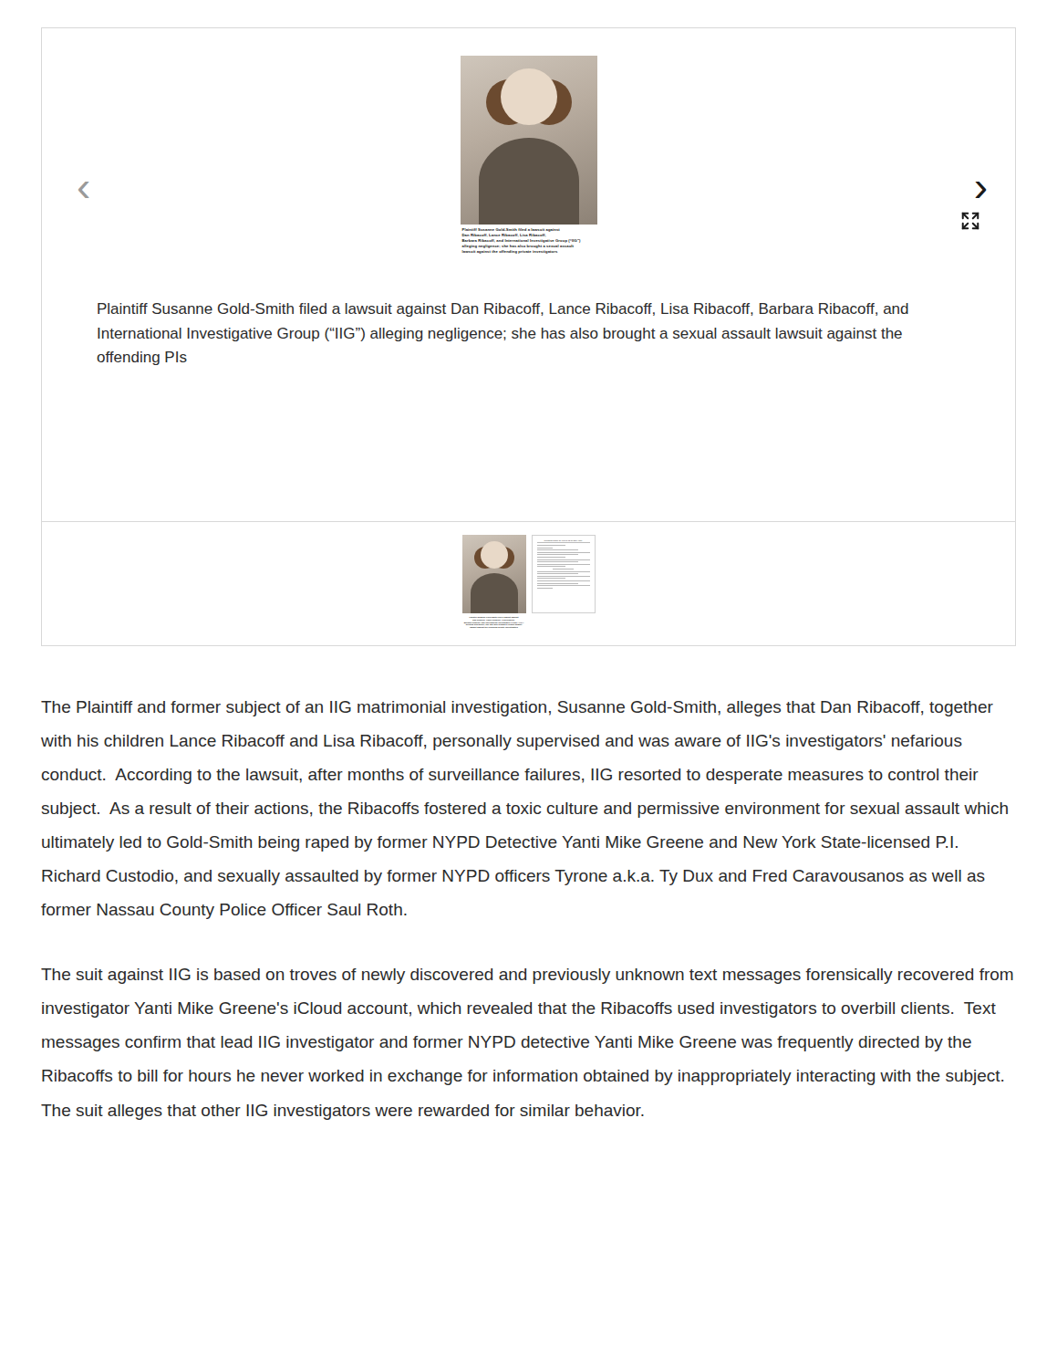‹ ›
Plaintiff Susanne Gold-Smith filed a lawsuit against
Dan Ribacoff, Lance Ribacoff, Lisa Ribacoff,
Barbara Ribacoff, and International Investigative Group (“IIG”)
alleging negligence; she has also brought a sexual assault
lawsuit against the offending private investigators
Plaintiff Susanne Gold-Smith filed a lawsuit against Dan Ribacoff, Lance Ribacoff, Lisa Ribacoff, Barbara Ribacoff, and International Investigative Group (“IIG”) alleging negligence; she has also brought a sexual assault lawsuit against the offending PIs
Plaintiff Susanne Gold-Smith filed a lawsuit against
Dan Ribacoff, Lance Ribacoff, Lisa Ribacoff,
Barbara Ribacoff, and International Investigative Group (“IIG”)
alleging negligence; she has also brought a sexual assault
lawsuit against the offending private investigators
SUPREME COURT OF THE STATE OF NEW YORK
The Plaintiff and former subject of an IIG matrimonial investigation, Susanne Gold-Smith, alleges that Dan Ribacoff, together with his children Lance Ribacoff and Lisa Ribacoff, personally supervised and was aware of IIG's investigators' nefarious conduct. According to the lawsuit, after months of surveillance failures, IIG resorted to desperate measures to control their subject. As a result of their actions, the Ribacoffs fostered a toxic culture and permissive environment for sexual assault which ultimately led to Gold-Smith being raped by former NYPD Detective Yanti Mike Greene and New York State-licensed P.I. Richard Custodio, and sexually assaulted by former NYPD officers Tyrone a.k.a. Ty Dux and Fred Caravousanos as well as former Nassau County Police Officer Saul Roth.
The suit against IIG is based on troves of newly discovered and previously unknown text messages forensically recovered from investigator Yanti Mike Greene's iCloud account, which revealed that the Ribacoffs used investigators to overbill clients. Text messages confirm that lead IIG investigator and former NYPD detective Yanti Mike Greene was frequently directed by the Ribacoffs to bill for hours he never worked in exchange for information obtained by inappropriately interacting with the subject. The suit alleges that other IIG investigators were rewarded for similar behavior.